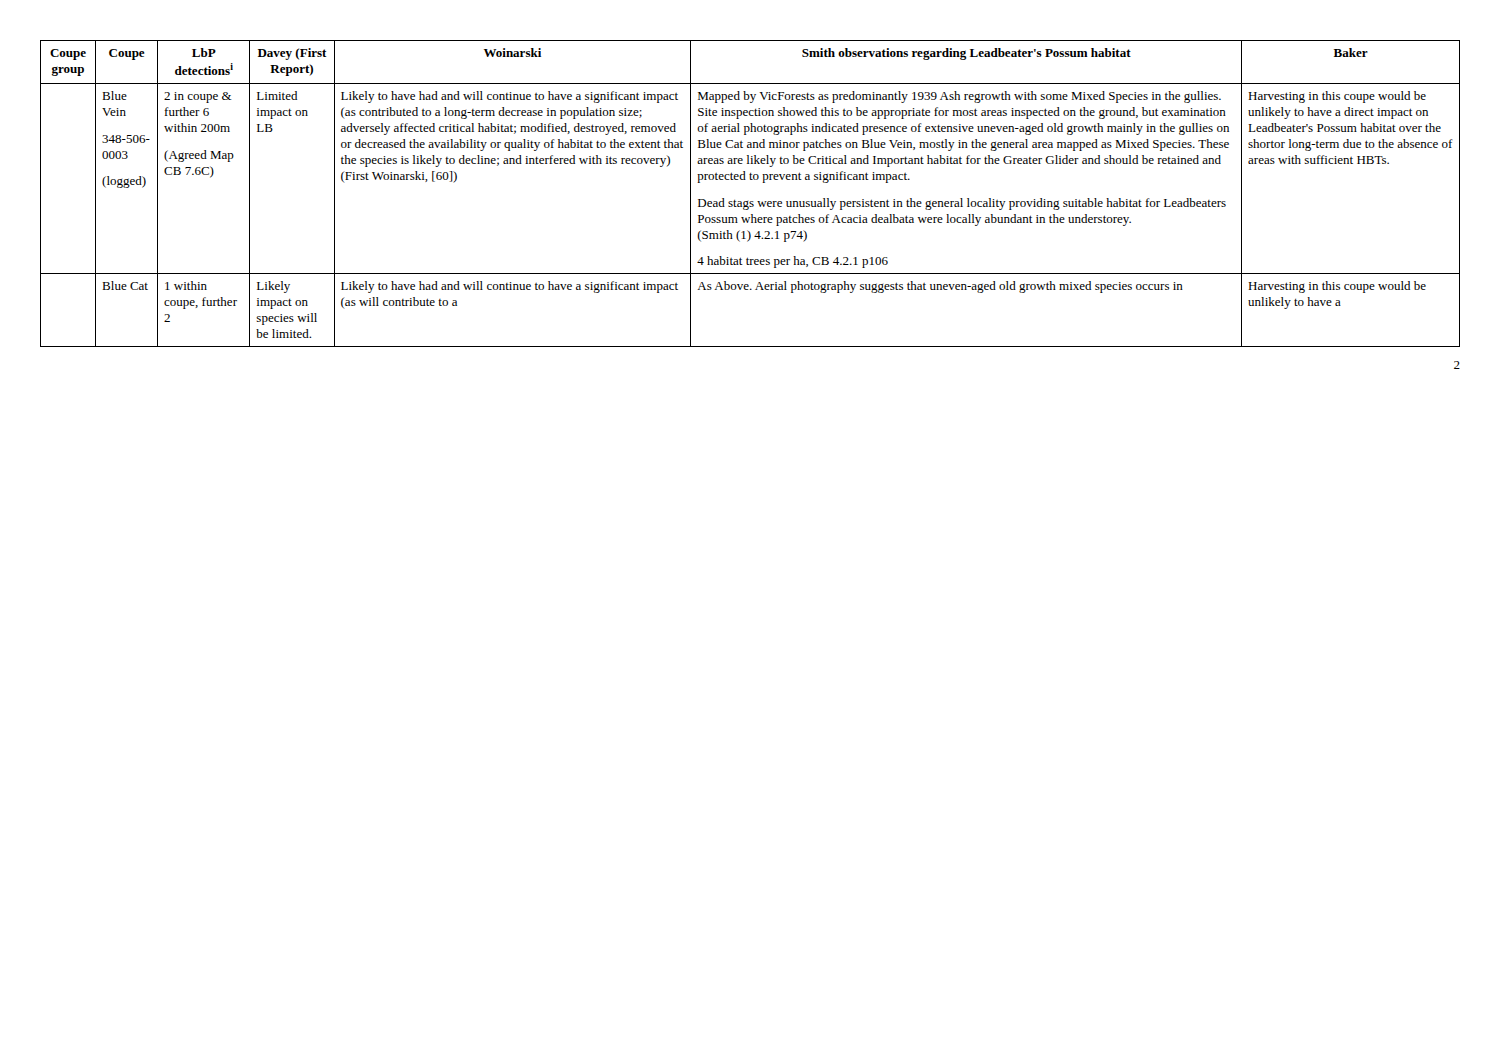| Coupe group | Coupe | LbP detections i | Davey (First Report) | Woinarski | Smith observations regarding Leadbeater's Possum habitat | Baker |
| --- | --- | --- | --- | --- | --- | --- |
| | Blue Vein 348-506-0003 (logged) | 2 in coupe & further 6 within 200m (Agreed Map CB 7.6C) | Limited impact on LB | Likely to have had and will continue to have a significant impact (as contributed to a long-term decrease in population size; adversely affected critical habitat; modified, destroyed, removed or decreased the availability or quality of habitat to the extent that the species is likely to decline; and interfered with its recovery) (First Woinarski, [60]) | Mapped by VicForests as predominantly 1939 Ash regrowth with some Mixed Species in the gullies. Site inspection showed this to be appropriate for most areas inspected on the ground, but examination of aerial photographs indicated presence of extensive uneven-aged old growth mainly in the gullies on Blue Cat and minor patches on Blue Vein, mostly in the general area mapped as Mixed Species. These areas are likely to be Critical and Important habitat for the Greater Glider and should be retained and protected to prevent a significant impact. Dead stags were unusually persistent in the general locality providing suitable habitat for Leadbeaters Possum where patches of Acacia dealbata were locally abundant in the understorey. (Smith (1) 4.2.1 p74) 4 habitat trees per ha, CB 4.2.1 p106 | Harvesting in this coupe would be unlikely to have a direct impact on Leadbeater's Possum habitat over the shortor long-term due to the absence of areas with sufficient HBTs. |
| | Blue Cat | 1 within coupe, further 2 | Likely impact on species will be limited. | Likely to have had and will continue to have a significant impact (as will contribute to a | As Above. Aerial photography suggests that uneven-aged old growth mixed species occurs in | Harvesting in this coupe would be unlikely to have a |
2